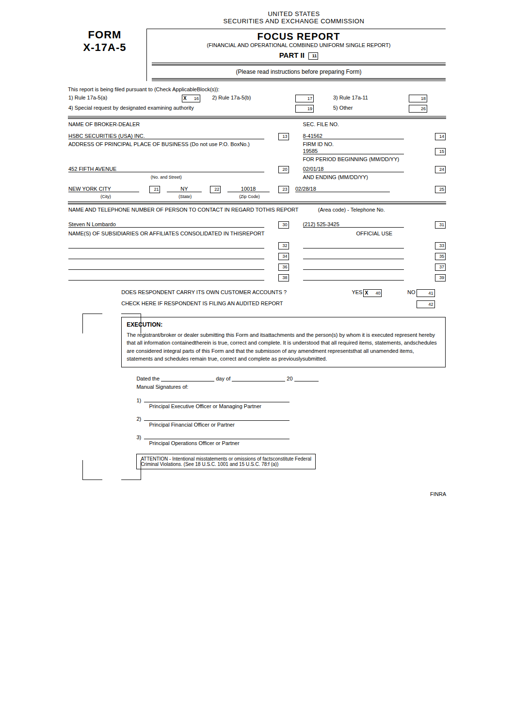| | UNITED STATES SECURITIES AND EXCHANGE COMMISSION |
| FORM X-17A-5 | FOCUS REPORT (FINANCIAL AND OPERATIONAL COMBINED UNIFORM SINGLE REPORT) PART II 11 (Please read instructions before preparing Form) |
This report is being filed pursuant to (Check Applicable Block(s)):
| 1) Rule 17a-5(a) | 16 | 2) Rule 17a-5(b) | 17 | 3) Rule 17a-11 | 18 |
| 4) Special request by designated examining authority | 19 | 5) Other | 26 |
| NAME OF BROKER-DEALER | SEC. FILE NO. |
| HSBC SECURITIES (USA) INC. | 13 | 8-41562 | 14 |
| ADDRESS OF PRINCIPAL PLACE OF BUSINESS (Do not use P.O. Box No.) | FIRM ID NO. |
| | 19585 | 15 |
| | FOR PERIOD BEGINNING (MM/DD/YY) |
| 452 FIFTH AVENUE | 20 | 02/01/18 | 24 |
| (No. and Street) | | AND ENDING (MM/DD/YY) |
| NEW YORK CITY | 21 | NY | 22 | 10018 | 23 | 02/28/18 | 25 |
| (City) | | (State) | | (Zip Code) | |
| NAME AND TELEPHONE NUMBER OF PERSON TO CONTACT IN REGARD TO THIS REPORT | (Area code) - Telephone No. |
| Steven N Lombardo | 30 | (212) 525-3425 | 31 |
| NAME(S) OF SUBSIDIARIES OR AFFILIATES CONSOLIDATED IN THIS REPORT | OFFICIAL USE |
| | 32 | | 33 |
| | 34 | | 35 |
| | 36 | | 37 |
| | 38 | | 39 |
| | DOES RESPONDENT CARRY ITS OWN CUSTOMER ACCOUNTS ? | YES | 40 | NO | 41 |
| | CHECK HERE IF RESPONDENT IS FILING AN AUDITED REPORT | | 42 |
| | EXECUTION: The registrant/broker or dealer submitting this Form and its attachments and the person(s) by whom it is executed represent hereby that all information contained therein is true, correct and complete. It is understood that all required items, statements, and schedules are considered integral parts of this Form and that the submisson of any amendment represents that all unamended items, statements and schedules remain true, correct and complete as previously submitted. |
| | Dated the day of 20 |
| | Manual Signatures of: |
| | 1) Principal Executive Officer or Managing Partner |
| | 2) Principal Financial Officer or Partner |
| | 3) Principal Operations Officer or Partner |
| | ATTENTION - Intentional misstatements or omissions of facts constitute Federal Criminal Violations. (See 18 U.S.C. 1001 and 15 U.S.C. 78:f (a)) |
FINRA